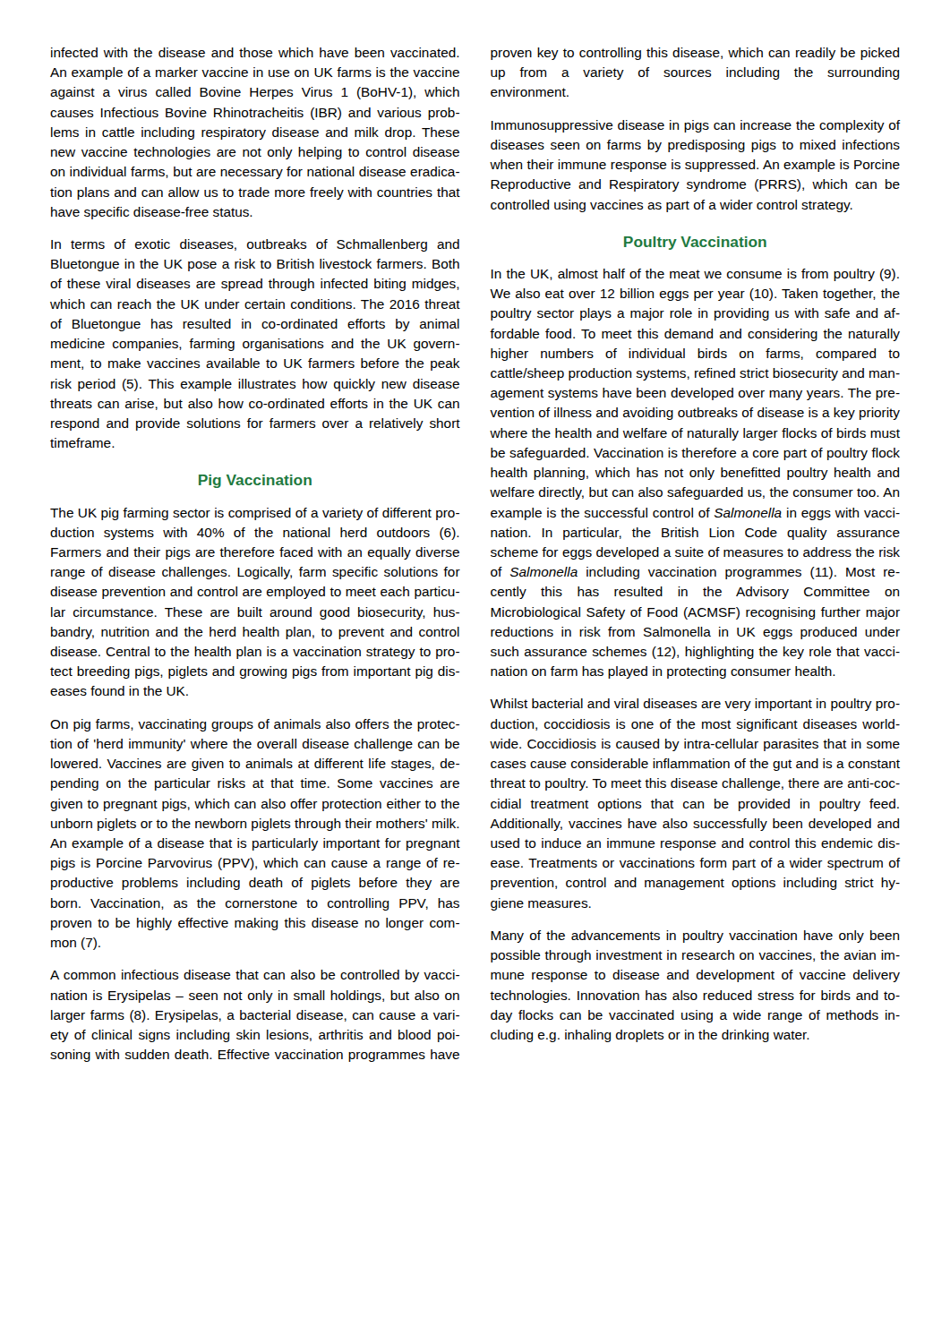infected with the disease and those which have been vaccinated. An example of a marker vaccine in use on UK farms is the vaccine against a virus called Bovine Herpes Virus 1 (BoHV-1), which causes Infectious Bovine Rhinotracheitis (IBR) and various problems in cattle including respiratory disease and milk drop. These new vaccine technologies are not only helping to control disease on individual farms, but are necessary for national disease eradication plans and can allow us to trade more freely with countries that have specific disease-free status.
In terms of exotic diseases, outbreaks of Schmallenberg and Bluetongue in the UK pose a risk to British livestock farmers. Both of these viral diseases are spread through infected biting midges, which can reach the UK under certain conditions. The 2016 threat of Bluetongue has resulted in co-ordinated efforts by animal medicine companies, farming organisations and the UK government, to make vaccines available to UK farmers before the peak risk period (5). This example illustrates how quickly new disease threats can arise, but also how co-ordinated efforts in the UK can respond and provide solutions for farmers over a relatively short timeframe.
Pig Vaccination
The UK pig farming sector is comprised of a variety of different production systems with 40% of the national herd outdoors (6). Farmers and their pigs are therefore faced with an equally diverse range of disease challenges. Logically, farm specific solutions for disease prevention and control are employed to meet each particular circumstance. These are built around good biosecurity, husbandry, nutrition and the herd health plan, to prevent and control disease. Central to the health plan is a vaccination strategy to protect breeding pigs, piglets and growing pigs from important pig diseases found in the UK.
On pig farms, vaccinating groups of animals also offers the protection of 'herd immunity' where the overall disease challenge can be lowered. Vaccines are given to animals at different life stages, depending on the particular risks at that time. Some vaccines are given to pregnant pigs, which can also offer protection either to the unborn piglets or to the newborn piglets through their mothers' milk. An example of a disease that is particularly important for pregnant pigs is Porcine Parvovirus (PPV), which can cause a range of reproductive problems including death of piglets before they are born. Vaccination, as the cornerstone to controlling PPV, has proven to be highly effective making this disease no longer common (7).
A common infectious disease that can also be controlled by vaccination is Erysipelas – seen not only in small holdings, but also on larger farms (8). Erysipelas, a bacterial disease, can cause a variety of clinical signs including skin lesions, arthritis and blood poisoning with sudden death. Effective vaccination programmes have proven key to controlling this disease, which can readily be picked up from a variety of sources including the surrounding environment.
Immunosuppressive disease in pigs can increase the complexity of diseases seen on farms by predisposing pigs to mixed infections when their immune response is suppressed. An example is Porcine Reproductive and Respiratory syndrome (PRRS), which can be controlled using vaccines as part of a wider control strategy.
Poultry Vaccination
In the UK, almost half of the meat we consume is from poultry (9). We also eat over 12 billion eggs per year (10). Taken together, the poultry sector plays a major role in providing us with safe and affordable food. To meet this demand and considering the naturally higher numbers of individual birds on farms, compared to cattle/sheep production systems, refined strict biosecurity and management systems have been developed over many years. The prevention of illness and avoiding outbreaks of disease is a key priority where the health and welfare of naturally larger flocks of birds must be safeguarded. Vaccination is therefore a core part of poultry flock health planning, which has not only benefitted poultry health and welfare directly, but can also safeguarded us, the consumer too. An example is the successful control of Salmonella in eggs with vaccination. In particular, the British Lion Code quality assurance scheme for eggs developed a suite of measures to address the risk of Salmonella including vaccination programmes (11). Most recently this has resulted in the Advisory Committee on Microbiological Safety of Food (ACMSF) recognising further major reductions in risk from Salmonella in UK eggs produced under such assurance schemes (12), highlighting the key role that vaccination on farm has played in protecting consumer health.
Whilst bacterial and viral diseases are very important in poultry production, coccidiosis is one of the most significant diseases worldwide. Coccidiosis is caused by intra-cellular parasites that in some cases cause considerable inflammation of the gut and is a constant threat to poultry. To meet this disease challenge, there are anti-coccidial treatment options that can be provided in poultry feed. Additionally, vaccines have also successfully been developed and used to induce an immune response and control this endemic disease. Treatments or vaccinations form part of a wider spectrum of prevention, control and management options including strict hygiene measures.
Many of the advancements in poultry vaccination have only been possible through investment in research on vaccines, the avian immune response to disease and development of vaccine delivery technologies. Innovation has also reduced stress for birds and today flocks can be vaccinated using a wide range of methods including e.g. inhaling droplets or in the drinking water.